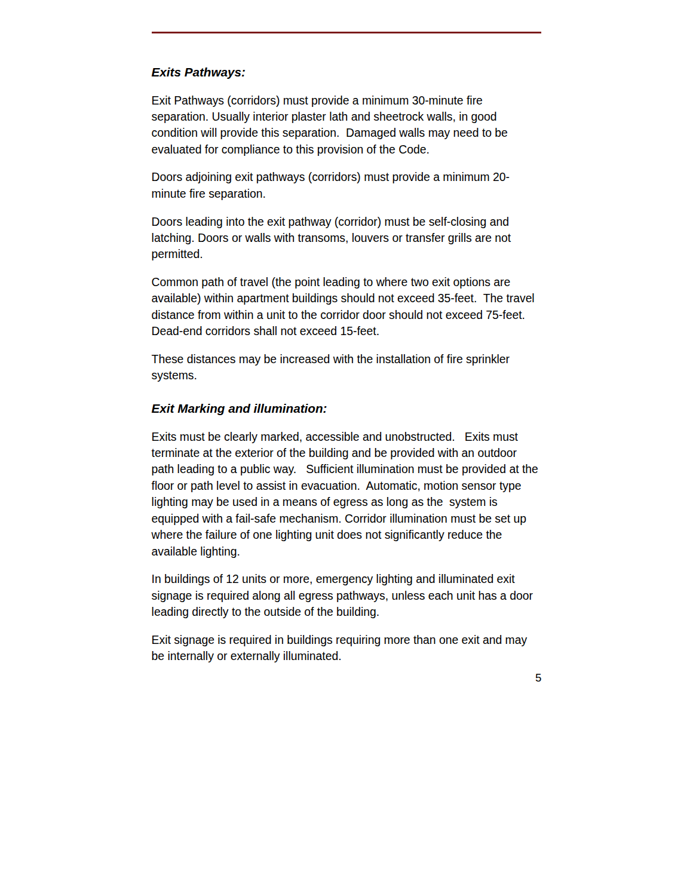Exits Pathways:
Exit Pathways (corridors) must provide a minimum 30-minute fire separation. Usually interior plaster lath and sheetrock walls, in good condition will provide this separation. Damaged walls may need to be evaluated for compliance to this provision of the Code.
Doors adjoining exit pathways (corridors) must provide a minimum 20-minute fire separation.
Doors leading into the exit pathway (corridor) must be self-closing and latching. Doors or walls with transoms, louvers or transfer grills are not permitted.
Common path of travel (the point leading to where two exit options are available) within apartment buildings should not exceed 35-feet. The travel distance from within a unit to the corridor door should not exceed 75-feet. Dead-end corridors shall not exceed 15-feet.
These distances may be increased with the installation of fire sprinkler systems.
Exit Marking and illumination:
Exits must be clearly marked, accessible and unobstructed. Exits must terminate at the exterior of the building and be provided with an outdoor path leading to a public way. Sufficient illumination must be provided at the floor or path level to assist in evacuation. Automatic, motion sensor type lighting may be used in a means of egress as long as the system is equipped with a fail-safe mechanism. Corridor illumination must be set up where the failure of one lighting unit does not significantly reduce the available lighting.
In buildings of 12 units or more, emergency lighting and illuminated exit signage is required along all egress pathways, unless each unit has a door leading directly to the outside of the building.
Exit signage is required in buildings requiring more than one exit and may be internally or externally illuminated.
5